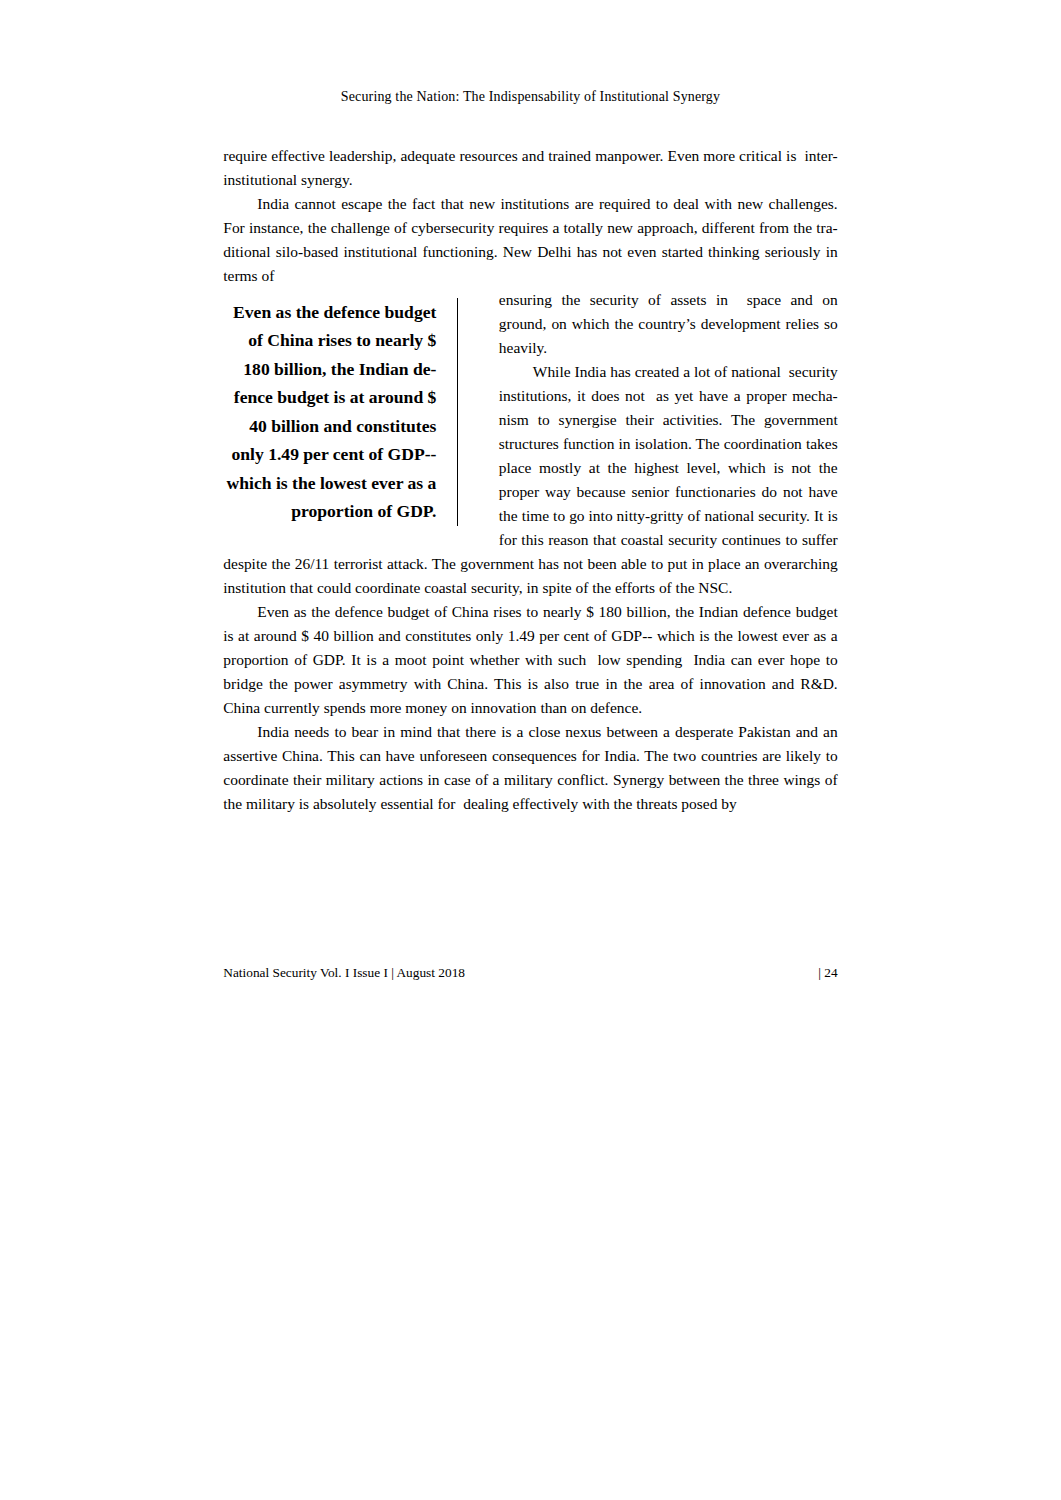Securing the Nation: The Indispensability of Institutional Synergy
require effective leadership, adequate resources and trained manpower. Even more critical is inter-institutional synergy.
India cannot escape the fact that new institutions are required to deal with new challenges. For instance, the challenge of cybersecurity requires a totally new approach, different from the traditional silo-based institutional functioning. New Delhi has not even started thinking seriously in terms of
Even as the defence budget of China rises to nearly $ 180 billion, the Indian defence budget is at around $ 40 billion and constitutes only 1.49 per cent of GDP-- which is the lowest ever as a proportion of GDP.
ensuring the security of assets in space and on ground, on which the country’s development relies so heavily.
While India has created a lot of national security institutions, it does not as yet have a proper mechanism to synergise their activities. The government structures function in isolation. The coordination takes place mostly at the highest level, which is not the proper way because senior functionaries do not have the time to go into nitty-gritty of national security. It is for this reason that coastal security continues to suffer despite the 26/11 terrorist attack. The government has not been able to put in place an overarching institution that could coordinate coastal security, in spite of the efforts of the NSC.
Even as the defence budget of China rises to nearly $ 180 billion, the Indian defence budget is at around $ 40 billion and constitutes only 1.49 per cent of GDP-- which is the lowest ever as a proportion of GDP. It is a moot point whether with such low spending India can ever hope to bridge the power asymmetry with China. This is also true in the area of innovation and R&D. China currently spends more money on innovation than on defence.
India needs to bear in mind that there is a close nexus between a desperate Pakistan and an assertive China. This can have unforeseen consequences for India. The two countries are likely to coordinate their military actions in case of a military conflict. Synergy between the three wings of the military is absolutely essential for dealing effectively with the threats posed by
National Security Vol. I Issue I | August 2018 | 24